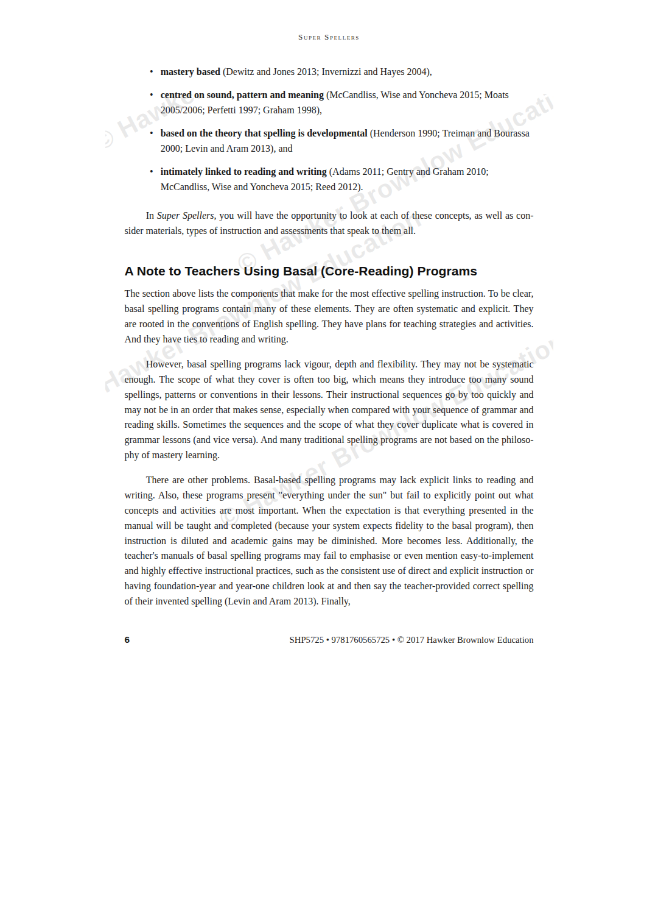© Hawker Brownlow Education © Hawker Brownlow Education © Hawker Brownlow Education © Hawker Brownlow Education
Super Spellers
mastery based (Dewitz and Jones 2013; Invernizzi and Hayes 2004),
centred on sound, pattern and meaning (McCandliss, Wise and Yoncheva 2015; Moats 2005/2006; Perfetti 1997; Graham 1998),
based on the theory that spelling is developmental (Henderson 1990; Treiman and Bourassa 2000; Levin and Aram 2013), and
intimately linked to reading and writing (Adams 2011; Gentry and Graham 2010; McCandliss, Wise and Yoncheva 2015; Reed 2012).
In Super Spellers, you will have the opportunity to look at each of these concepts, as well as consider materials, types of instruction and assessments that speak to them all.
A Note to Teachers Using Basal (Core-Reading) Programs
The section above lists the components that make for the most effective spelling instruction. To be clear, basal spelling programs contain many of these elements. They are often systematic and explicit. They are rooted in the conventions of English spelling. They have plans for teaching strategies and activities. And they have ties to reading and writing.
However, basal spelling programs lack vigour, depth and flexibility. They may not be systematic enough. The scope of what they cover is often too big, which means they introduce too many sound spellings, patterns or conventions in their lessons. Their instructional sequences go by too quickly and may not be in an order that makes sense, especially when compared with your sequence of grammar and reading skills. Sometimes the sequences and the scope of what they cover duplicate what is covered in grammar lessons (and vice versa). And many traditional spelling programs are not based on the philosophy of mastery learning.
There are other problems. Basal-based spelling programs may lack explicit links to reading and writing. Also, these programs present "everything under the sun" but fail to explicitly point out what concepts and activities are most important. When the expectation is that everything presented in the manual will be taught and completed (because your system expects fidelity to the basal program), then instruction is diluted and academic gains may be diminished. More becomes less. Additionally, the teacher's manuals of basal spelling programs may fail to emphasise or even mention easy-to-implement and highly effective instructional practices, such as the consistent use of direct and explicit instruction or having foundation-year and year-one children look at and then say the teacher-provided correct spelling of their invented spelling (Levin and Aram 2013). Finally,
6 SHP5725 • 9781760565725 • © 2017 Hawker Brownlow Education